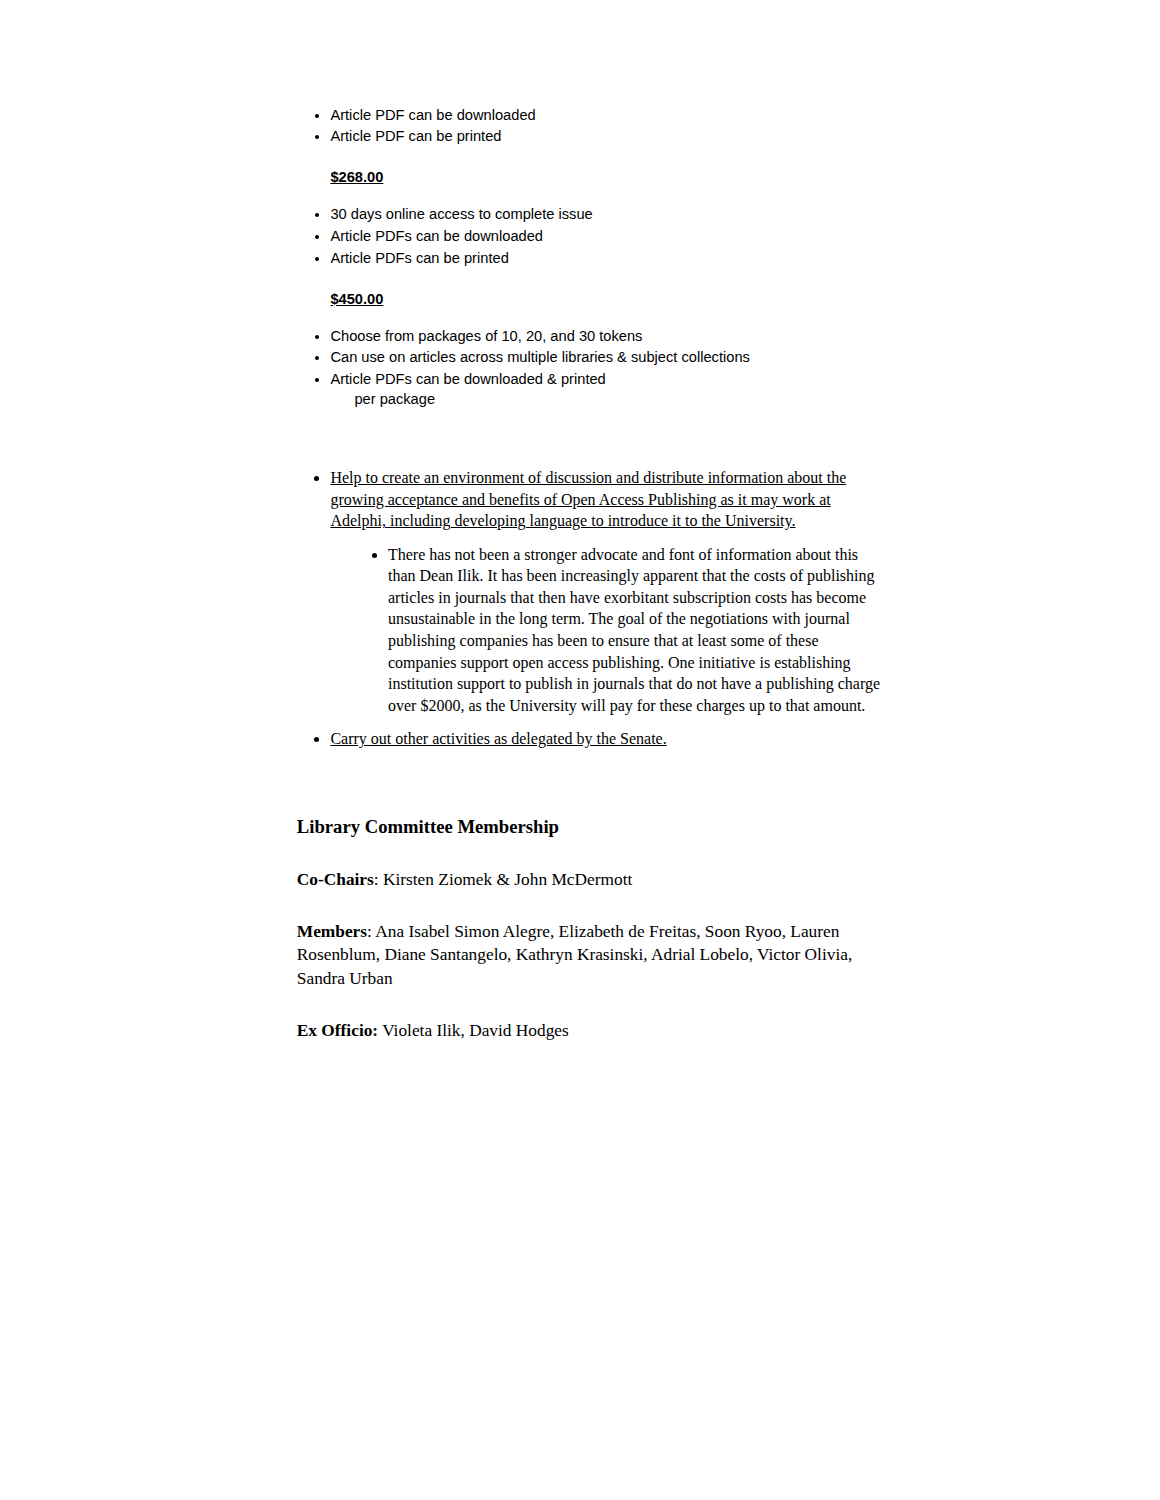Article PDF can be downloaded
Article PDF can be printed
$268.00
30 days online access to complete issue
Article PDFs can be downloaded
Article PDFs can be printed
$450.00
Choose from packages of 10, 20, and 30 tokens
Can use on articles across multiple libraries & subject collections
Article PDFs can be downloaded & printed
per package
Help to create an environment of discussion and distribute information about the growing acceptance and benefits of Open Access Publishing as it may work at Adelphi, including developing language to introduce it to the University.
There has not been a stronger advocate and font of information about this than Dean Ilik. It has been increasingly apparent that the costs of publishing articles in journals that then have exorbitant subscription costs has become unsustainable in the long term. The goal of the negotiations with journal publishing companies has been to ensure that at least some of these companies support open access publishing. One initiative is establishing institution support to publish in journals that do not have a publishing charge over $2000, as the University will pay for these charges up to that amount.
Carry out other activities as delegated by the Senate.
Library Committee Membership
Co-Chairs: Kirsten Ziomek & John McDermott
Members: Ana Isabel Simon Alegre, Elizabeth de Freitas, Soon Ryoo, Lauren Rosenblum, Diane Santangelo, Kathryn Krasinski, Adrial Lobelo, Victor Olivia, Sandra Urban
Ex Officio: Violeta Ilik, David Hodges